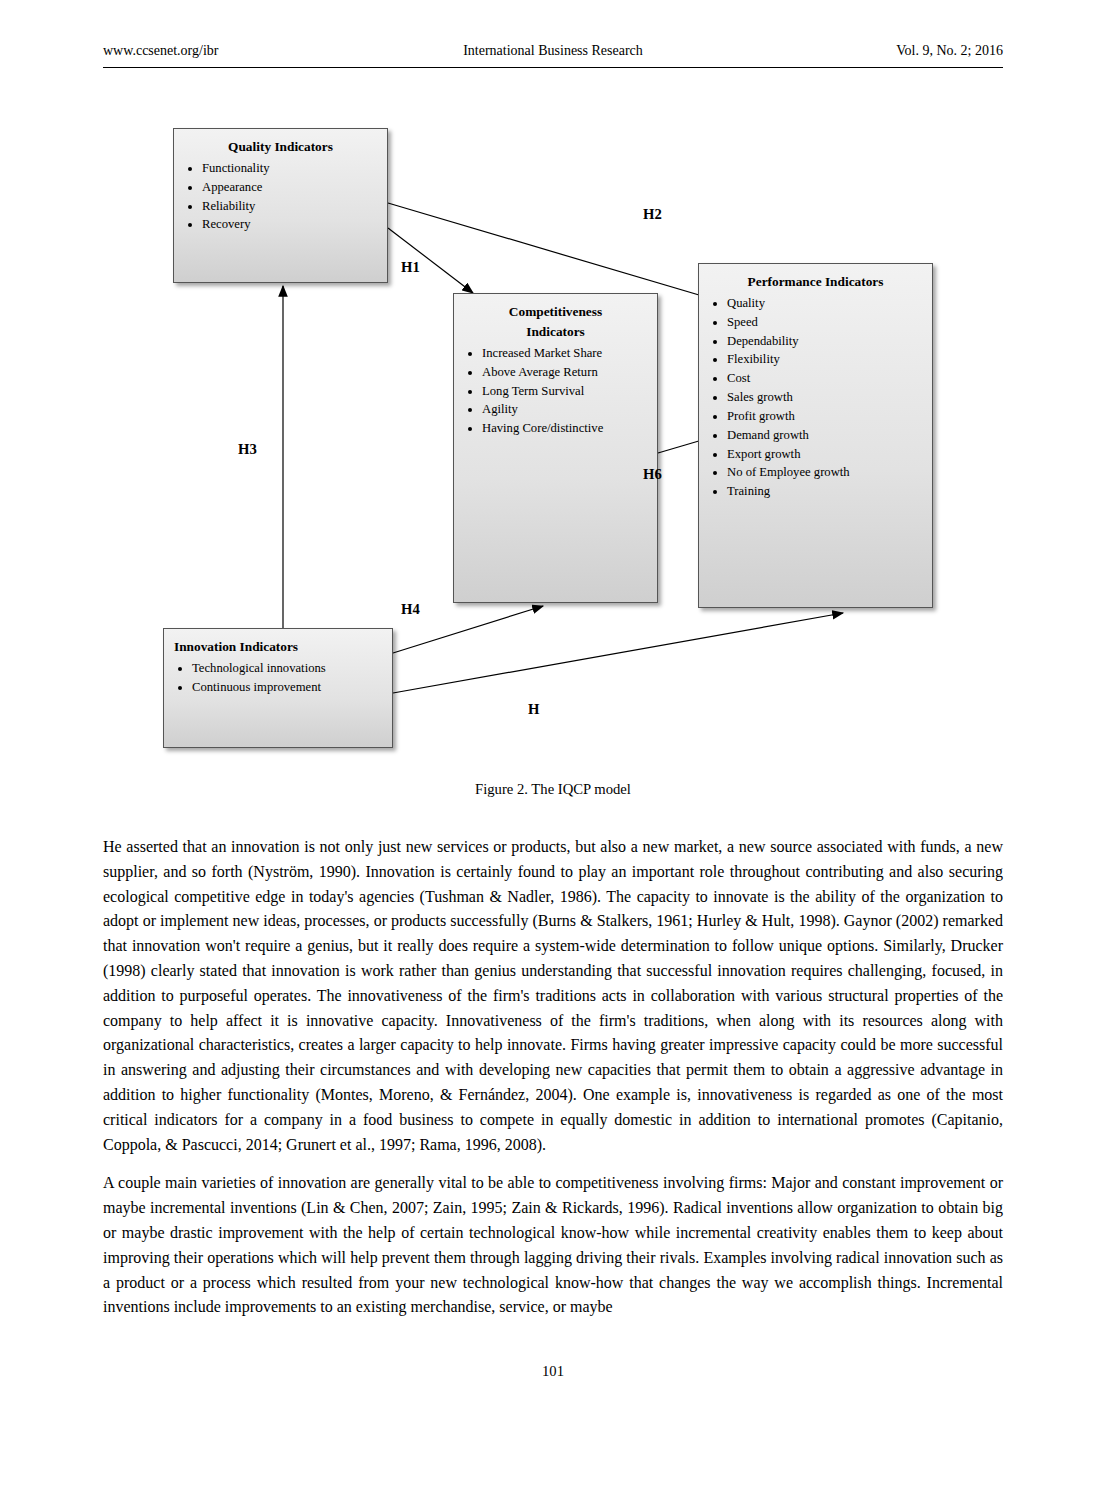www.ccsenet.org/ibr
International Business Research
Vol. 9, No. 2; 2016
Quality Indicators
Functionality
Appearance
Reliability
Recovery
Competitiveness
Indicators
Increased Market Share
Above Average Return
Long Term Survival
Agility
Having Core/distinctive
Performance Indicators
Quality
Speed
Dependability
Flexibility
Cost
Sales growth
Profit growth
Demand growth
Export growth
No of Employee growth
Training
Innovation Indicators
Technological innovations
Continuous improvement
H1
H2
H3
H4
H
H6
Figure 2. The IQCP model
He asserted that an innovation is not only just new services or products, but also a new market, a new source associated with funds, a new supplier, and so forth (Nyström, 1990). Innovation is certainly found to play an important role throughout contributing and also securing ecological competitive edge in today's agencies (Tushman & Nadler, 1986). The capacity to innovate is the ability of the organization to adopt or implement new ideas, processes, or products successfully (Burns & Stalkers, 1961; Hurley & Hult, 1998). Gaynor (2002) remarked that innovation won't require a genius, but it really does require a system-wide determination to follow unique options. Similarly, Drucker (1998) clearly stated that innovation is work rather than genius understanding that successful innovation requires challenging, focused, in addition to purposeful operates. The innovativeness of the firm's traditions acts in collaboration with various structural properties of the company to help affect it is innovative capacity. Innovativeness of the firm's traditions, when along with its resources along with organizational characteristics, creates a larger capacity to help innovate. Firms having greater impressive capacity could be more successful in answering and adjusting their circumstances and with developing new capacities that permit them to obtain a aggressive advantage in addition to higher functionality (Montes, Moreno, & Fernández, 2004). One example is, innovativeness is regarded as one of the most critical indicators for a company in a food business to compete in equally domestic in addition to international promotes (Capitanio, Coppola, & Pascucci, 2014; Grunert et al., 1997; Rama, 1996, 2008).
A couple main varieties of innovation are generally vital to be able to competitiveness involving firms: Major and constant improvement or maybe incremental inventions (Lin & Chen, 2007; Zain, 1995; Zain & Rickards, 1996). Radical inventions allow organization to obtain big or maybe drastic improvement with the help of certain technological know-how while incremental creativity enables them to keep about improving their operations which will help prevent them through lagging driving their rivals. Examples involving radical innovation such as a product or a process which resulted from your new technological know-how that changes the way we accomplish things. Incremental inventions include improvements to an existing merchandise, service, or maybe
101